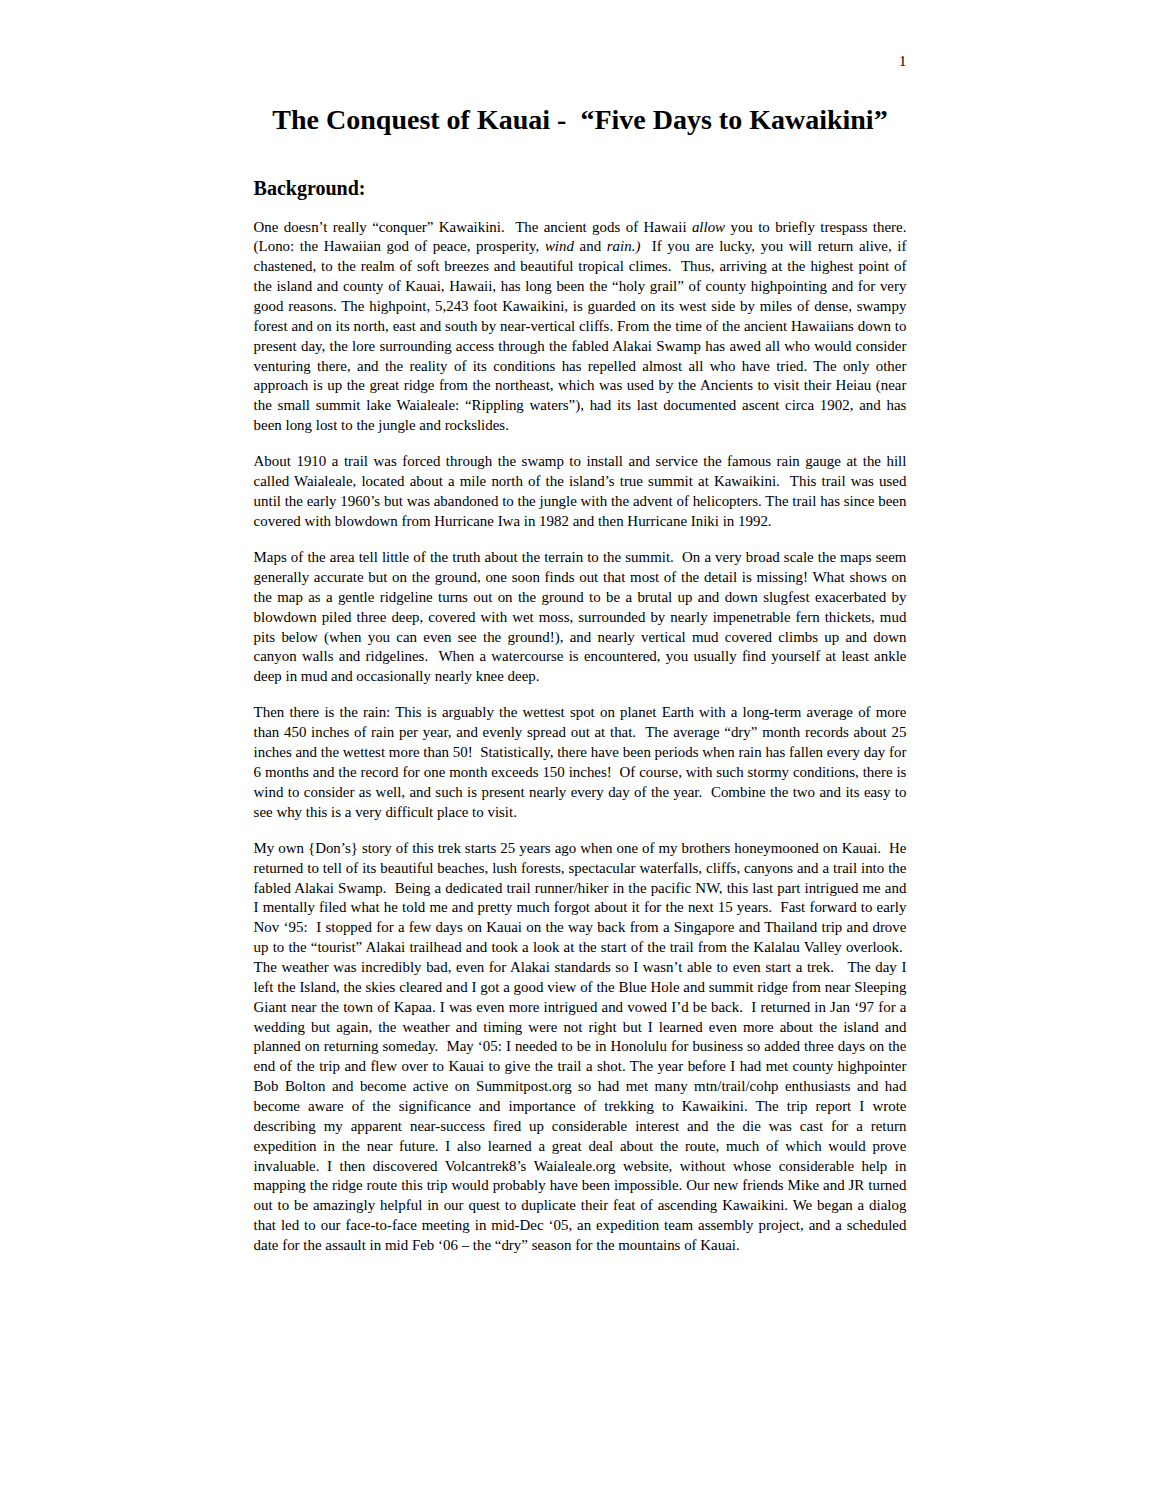1
The Conquest of Kauai - “Five Days to Kawaikini”
Background:
One doesn’t really “conquer” Kawaikini. The ancient gods of Hawaii allow you to briefly trespass there. (Lono: the Hawaiian god of peace, prosperity, wind and rain.) If you are lucky, you will return alive, if chastened, to the realm of soft breezes and beautiful tropical climes. Thus, arriving at the highest point of the island and county of Kauai, Hawaii, has long been the “holy grail” of county highpointing and for very good reasons. The highpoint, 5,243 foot Kawaikini, is guarded on its west side by miles of dense, swampy forest and on its north, east and south by near-vertical cliffs. From the time of the ancient Hawaiians down to present day, the lore surrounding access through the fabled Alakai Swamp has awed all who would consider venturing there, and the reality of its conditions has repelled almost all who have tried. The only other approach is up the great ridge from the northeast, which was used by the Ancients to visit their Heiau (near the small summit lake Waialeale: “Rippling waters”), had its last documented ascent circa 1902, and has been long lost to the jungle and rockslides.
About 1910 a trail was forced through the swamp to install and service the famous rain gauge at the hill called Waialeale, located about a mile north of the island’s true summit at Kawaikini. This trail was used until the early 1960’s but was abandoned to the jungle with the advent of helicopters. The trail has since been covered with blowdown from Hurricane Iwa in 1982 and then Hurricane Iniki in 1992.
Maps of the area tell little of the truth about the terrain to the summit. On a very broad scale the maps seem generally accurate but on the ground, one soon finds out that most of the detail is missing! What shows on the map as a gentle ridgeline turns out on the ground to be a brutal up and down slugfest exacerbated by blowdown piled three deep, covered with wet moss, surrounded by nearly impenetrable fern thickets, mud pits below (when you can even see the ground!), and nearly vertical mud covered climbs up and down canyon walls and ridgelines. When a watercourse is encountered, you usually find yourself at least ankle deep in mud and occasionally nearly knee deep.
Then there is the rain: This is arguably the wettest spot on planet Earth with a long-term average of more than 450 inches of rain per year, and evenly spread out at that. The average “dry” month records about 25 inches and the wettest more than 50! Statistically, there have been periods when rain has fallen every day for 6 months and the record for one month exceeds 150 inches! Of course, with such stormy conditions, there is wind to consider as well, and such is present nearly every day of the year. Combine the two and its easy to see why this is a very difficult place to visit.
My own {Don’s} story of this trek starts 25 years ago when one of my brothers honeymooned on Kauai. He returned to tell of its beautiful beaches, lush forests, spectacular waterfalls, cliffs, canyons and a trail into the fabled Alakai Swamp. Being a dedicated trail runner/hiker in the pacific NW, this last part intrigued me and I mentally filed what he told me and pretty much forgot about it for the next 15 years. Fast forward to early Nov ‘95: I stopped for a few days on Kauai on the way back from a Singapore and Thailand trip and drove up to the “tourist” Alakai trailhead and took a look at the start of the trail from the Kalalau Valley overlook. The weather was incredibly bad, even for Alakai standards so I wasn’t able to even start a trek. The day I left the Island, the skies cleared and I got a good view of the Blue Hole and summit ridge from near Sleeping Giant near the town of Kapaa. I was even more intrigued and vowed I’d be back. I returned in Jan ‘97 for a wedding but again, the weather and timing were not right but I learned even more about the island and planned on returning someday. May ‘05: I needed to be in Honolulu for business so added three days on the end of the trip and flew over to Kauai to give the trail a shot. The year before I had met county highpointer Bob Bolton and become active on Summitpost.org so had met many mtn/trail/cohp enthusiasts and had become aware of the significance and importance of trekking to Kawaikini. The trip report I wrote describing my apparent near-success fired up considerable interest and the die was cast for a return expedition in the near future. I also learned a great deal about the route, much of which would prove invaluable. I then discovered Volcantrek8’s Waialeale.org website, without whose considerable help in mapping the ridge route this trip would probably have been impossible. Our new friends Mike and JR turned out to be amazingly helpful in our quest to duplicate their feat of ascending Kawaikini. We began a dialog that led to our face-to-face meeting in mid-Dec ‘05, an expedition team assembly project, and a scheduled date for the assault in mid Feb ‘06 – the “dry” season for the mountains of Kauai.